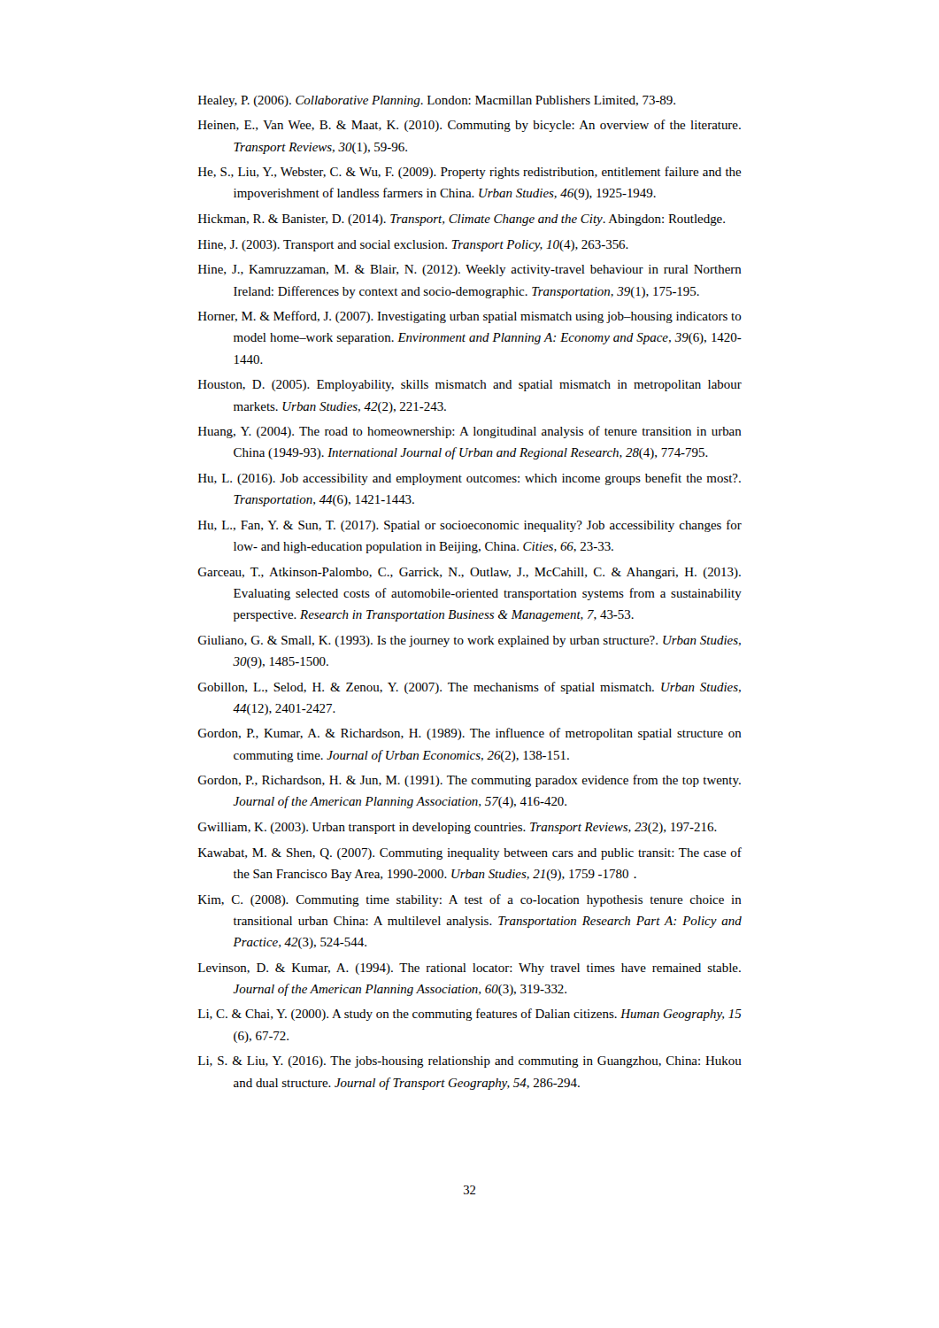Healey, P. (2006). Collaborative Planning. London: Macmillan Publishers Limited, 73-89.
Heinen, E., Van Wee, B. & Maat, K. (2010). Commuting by bicycle: An overview of the literature. Transport Reviews, 30(1), 59-96.
He, S., Liu, Y., Webster, C. & Wu, F. (2009). Property rights redistribution, entitlement failure and the impoverishment of landless farmers in China. Urban Studies, 46(9), 1925-1949.
Hickman, R. & Banister, D. (2014). Transport, Climate Change and the City. Abingdon: Routledge.
Hine, J. (2003). Transport and social exclusion. Transport Policy, 10(4), 263-356.
Hine, J., Kamruzzaman, M. & Blair, N. (2012). Weekly activity-travel behaviour in rural Northern Ireland: Differences by context and socio-demographic. Transportation, 39(1), 175-195.
Horner, M. & Mefford, J. (2007). Investigating urban spatial mismatch using job–housing indicators to model home–work separation. Environment and Planning A: Economy and Space, 39(6), 1420-1440.
Houston, D. (2005). Employability, skills mismatch and spatial mismatch in metropolitan labour markets. Urban Studies, 42(2), 221-243.
Huang, Y. (2004). The road to homeownership: A longitudinal analysis of tenure transition in urban China (1949-93). International Journal of Urban and Regional Research, 28(4), 774-795.
Hu, L. (2016). Job accessibility and employment outcomes: which income groups benefit the most?. Transportation, 44(6), 1421-1443.
Hu, L., Fan, Y. & Sun, T. (2017). Spatial or socioeconomic inequality? Job accessibility changes for low- and high-education population in Beijing, China. Cities, 66, 23-33.
Garceau, T., Atkinson-Palombo, C., Garrick, N., Outlaw, J., McCahill, C. & Ahangari, H. (2013). Evaluating selected costs of automobile-oriented transportation systems from a sustainability perspective. Research in Transportation Business & Management, 7, 43-53.
Giuliano, G. & Small, K. (1993). Is the journey to work explained by urban structure?. Urban Studies, 30(9), 1485-1500.
Gobillon, L., Selod, H. & Zenou, Y. (2007). The mechanisms of spatial mismatch. Urban Studies, 44(12), 2401-2427.
Gordon, P., Kumar, A. & Richardson, H. (1989). The influence of metropolitan spatial structure on commuting time. Journal of Urban Economics, 26(2), 138-151.
Gordon, P., Richardson, H. & Jun, M. (1991). The commuting paradox evidence from the top twenty. Journal of the American Planning Association, 57(4), 416-420.
Gwilliam, K. (2003). Urban transport in developing countries. Transport Reviews, 23(2), 197-216.
Kawabat, M. & Shen, Q. (2007). Commuting inequality between cars and public transit: The case of the San Francisco Bay Area, 1990-2000. Urban Studies, 21(9), 1759 -1780．
Kim, C. (2008). Commuting time stability: A test of a co-location hypothesis tenure choice in transitional urban China: A multilevel analysis. Transportation Research Part A: Policy and Practice, 42(3), 524-544.
Levinson, D. & Kumar, A. (1994). The rational locator: Why travel times have remained stable. Journal of the American Planning Association, 60(3), 319-332.
Li, C. & Chai, Y. (2000). A study on the commuting features of Dalian citizens. Human Geography, 15 (6), 67-72.
Li, S. & Liu, Y. (2016). The jobs-housing relationship and commuting in Guangzhou, China: Hukou and dual structure. Journal of Transport Geography, 54, 286-294.
32